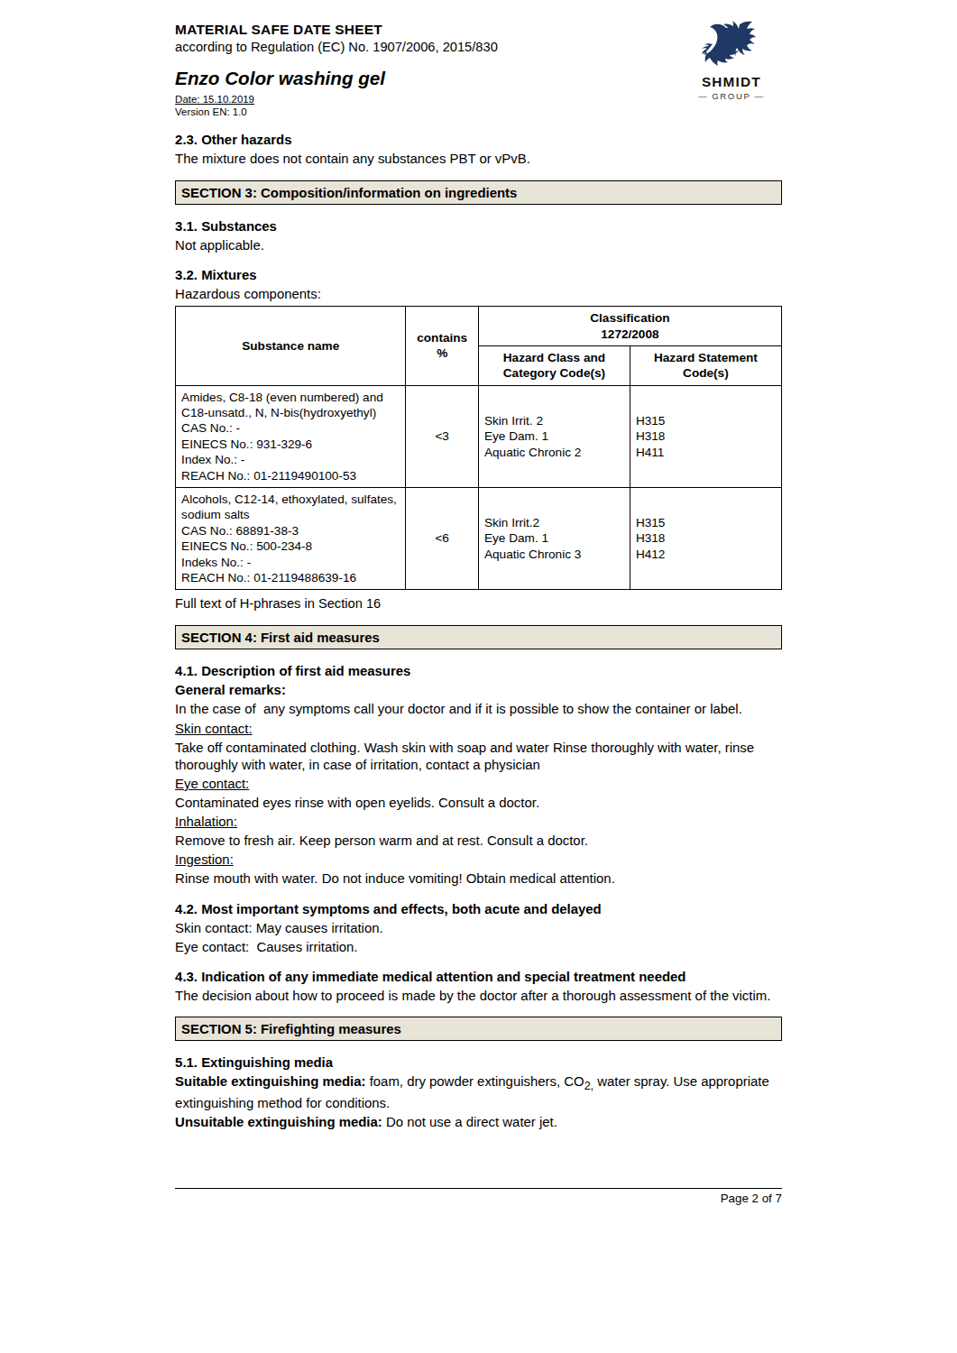SHMIDT
GROUP
MATERIAL SAFE DATE SHEET
according to Regulation (EC) No. 1907/2006, 2015/830
Enzo Color washing gel
Date: 15.10.2019
Version EN: 1.0
2.3. Other hazards
The mixture does not contain any substances PBT or vPvB.
SECTION 3: Composition/information on ingredients
3.1. Substances
Not applicable.
3.2. Mixtures
Hazardous components:
| Substance name | contains % | Classification 1272/2008 |
| --- | --- | --- |
| Hazard Class and Category Code(s) | Hazard Statement Code(s) |
| Amides, C8-18 (even numbered) and C18-unsatd., N, N-bis(hydroxyethyl) CAS No.: - EINECS No.: 931-329-6 Index No.: - REACH No.: 01-2119490100-53 | <3 | Skin Irrit. 2 Eye Dam. 1 Aquatic Chronic 2 | H315 H318 H411 |
| Alcohols, C12-14, ethoxylated, sulfates, sodium salts CAS No.: 68891-38-3 EINECS No.: 500-234-8 Indeks No.: - REACH No.: 01-2119488639-16 | <6 | Skin Irrit.2 Eye Dam. 1 Aquatic Chronic 3 | H315 H318 H412 |
Full text of H-phrases in Section 16
SECTION 4: First aid measures
4.1. Description of first aid measures
General remarks:
In the case of any symptoms call your doctor and if it is possible to show the container or label.
Skin contact:
Take off contaminated clothing. Wash skin with soap and water Rinse thoroughly with water, rinse thoroughly with water, in case of irritation, contact a physician
Eye contact:
Contaminated eyes rinse with open eyelids. Consult a doctor.
Inhalation:
Remove to fresh air. Keep person warm and at rest. Consult a doctor.
Ingestion:
Rinse mouth with water. Do not induce vomiting! Obtain medical attention.
4.2. Most important symptoms and effects, both acute and delayed
Skin contact: May causes irritation.
Eye contact: Causes irritation.
4.3. Indication of any immediate medical attention and special treatment needed
The decision about how to proceed is made by the doctor after a thorough assessment of the victim.
SECTION 5: Firefighting measures
5.1. Extinguishing media
Suitable extinguishing media: foam, dry powder extinguishers, CO2, water spray. Use appropriate extinguishing method for conditions.
Unsuitable extinguishing media: Do not use a direct water jet.
Page 2 of 7